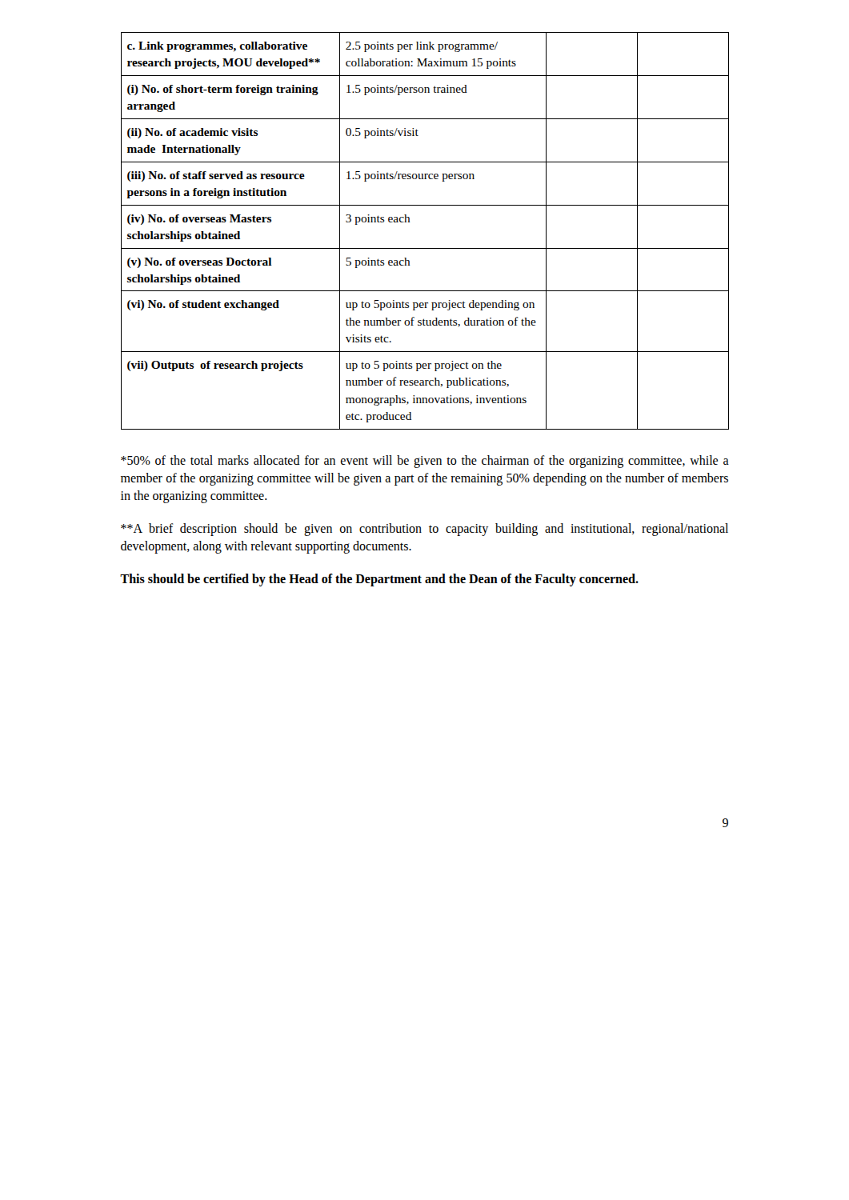| c. Link programmes, collaborative research projects, MOU developed** | 2.5 points per link programme/ collaboration: Maximum 15 points | | |
| (i) No. of short-term foreign training arranged | 1.5 points/person trained | | |
| (ii) No. of academic visits made Internationally | 0.5 points/visit | | |
| (iii) No. of staff served as resource persons in a foreign institution | 1.5 points/resource person | | |
| (iv) No. of overseas Masters scholarships obtained | 3 points each | | |
| (v) No. of overseas Doctoral scholarships obtained | 5 points each | | |
| (vi) No. of student exchanged | up to 5points per project depending on the number of students, duration of the visits etc. | | |
| (vii) Outputs of research projects | up to 5 points per project on the number of research, publications, monographs, innovations, inventions etc. produced | | |
*50% of the total marks allocated for an event will be given to the chairman of the organizing committee, while a member of the organizing committee will be given a part of the remaining 50% depending on the number of members in the organizing committee.
**A brief description should be given on contribution to capacity building and institutional, regional/national development, along with relevant supporting documents.
This should be certified by the Head of the Department and the Dean of the Faculty concerned.
9